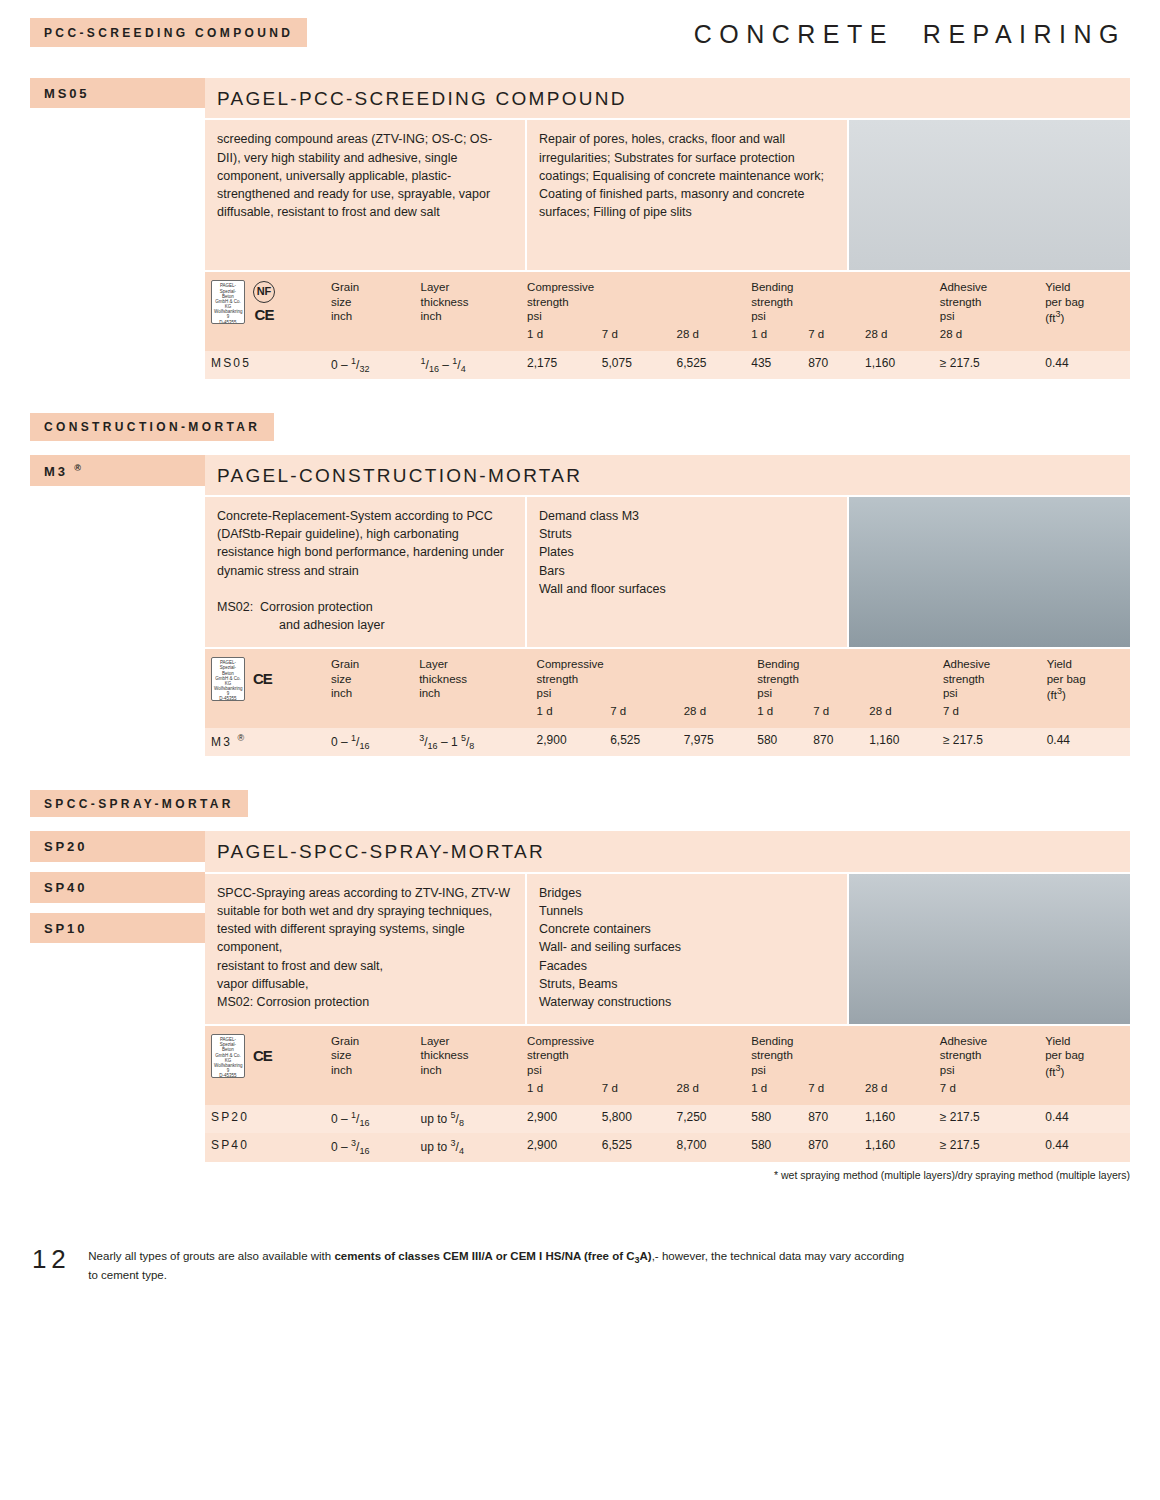PCC-SCREEDING COMPOUND
CONCRETE REPAIRING
MS05
PAGEL-PCC-SCREEDING COMPOUND
screeding compound areas (ZTV-ING; OS-C; OS-DII), very high stability and adhesive, single component, universally applicable, plastic-strengthened and ready for use, sprayable, vapor diffusable, resistant to frost and dew salt
Repair of pores, holes, cracks, floor and wall irregularities; Substrates for surface protection coatings; Equalising of concrete maintenance work; Coating of finished parts, masonry and concrete surfaces; Filling of pipe slits
| PAGEL-Spezial-Beton GmbH & Co. KG Wolfsbankring 9 D-45355 Essen Polymer modified NF CE | Grain size inch | Layer thickness inch | Compressive strength psi | Bending strength psi | Adhesive strength psi | Yield per bag (ft 3 ) |
| --- | --- | --- | --- | --- | --- | --- |
| | | 1 d | 7 d | 28 d | 1 d | 7 d | 28 d | 28 d | |
| MS05 | 0 – 1 / 32 | 1 / 16 – 1 / 4 | 2,175 | 5,075 | 6,525 | 435 | 870 | 1,160 | ≥ 217.5 | 0.44 |
CONSTRUCTION-MORTAR
M3 ®
PAGEL-CONSTRUCTION-MORTAR
Concrete-Replacement-System according to PCC (DAfStb-Repair guideline), high carbonating resistance high bond performance, hardening under dynamic stress and strain
MS02: Corrosion protection
and adhesion layer
Demand class M3
Struts
Plates
Bars
Wall and floor surfaces
| PAGEL-Spezial-Beton GmbH & Co. KG Wolfsbankring 9 D-45355 Essen Polymer modified CE | Grain size inch | Layer thickness inch | Compressive strength psi | Bending strength psi | Adhesive strength psi | Yield per bag (ft 3 ) |
| --- | --- | --- | --- | --- | --- | --- |
| | | 1 d | 7 d | 28 d | 1 d | 7 d | 28 d | 7 d | |
| M3 ® | 0 – 1 / 16 | 3 / 16 – 1 5 / 8 | 2,900 | 6,525 | 7,975 | 580 | 870 | 1,160 | ≥ 217.5 | 0.44 |
SPCC-SPRAY-MORTAR
SP20 SP40 SP10
PAGEL-SPCC-SPRAY-MORTAR
SPCC-Spraying areas according to ZTV-ING, ZTV-W
suitable for both wet and dry spraying techniques, tested with different spraying systems, single component,
resistant to frost and dew salt,
vapor diffusable,
MS02: Corrosion protection
Bridges
Tunnels
Concrete containers
Wall- and seiling surfaces
Facades
Struts, Beams
Waterway constructions
| PAGEL-Spezial-Beton GmbH & Co. KG Wolfsbankring 9 D-45355 Essen Polymer modified CE | Grain size inch | Layer thickness inch | Compressive strength psi | Bending strength psi | Adhesive strength psi | Yield per bag (ft 3 ) |
| --- | --- | --- | --- | --- | --- | --- |
| | | 1 d | 7 d | 28 d | 1 d | 7 d | 28 d | 7 d | |
| SP20 | 0 – 1 / 16 | up to 5 / 8 | 2,900 | 5,800 | 7,250 | 580 | 870 | 1,160 | ≥ 217.5 | 0.44 |
| SP40 | 0 – 3 / 16 | up to 3 / 4 | 2,900 | 6,525 | 8,700 | 580 | 870 | 1,160 | ≥ 217.5 | 0.44 |
* wet spraying method (multiple layers)/dry spraying method (multiple layers)
12
Nearly all types of grouts are also available with cements of classes CEM III/A or CEM I HS/NA (free of C3A),- however, the technical data may vary according to cement type.